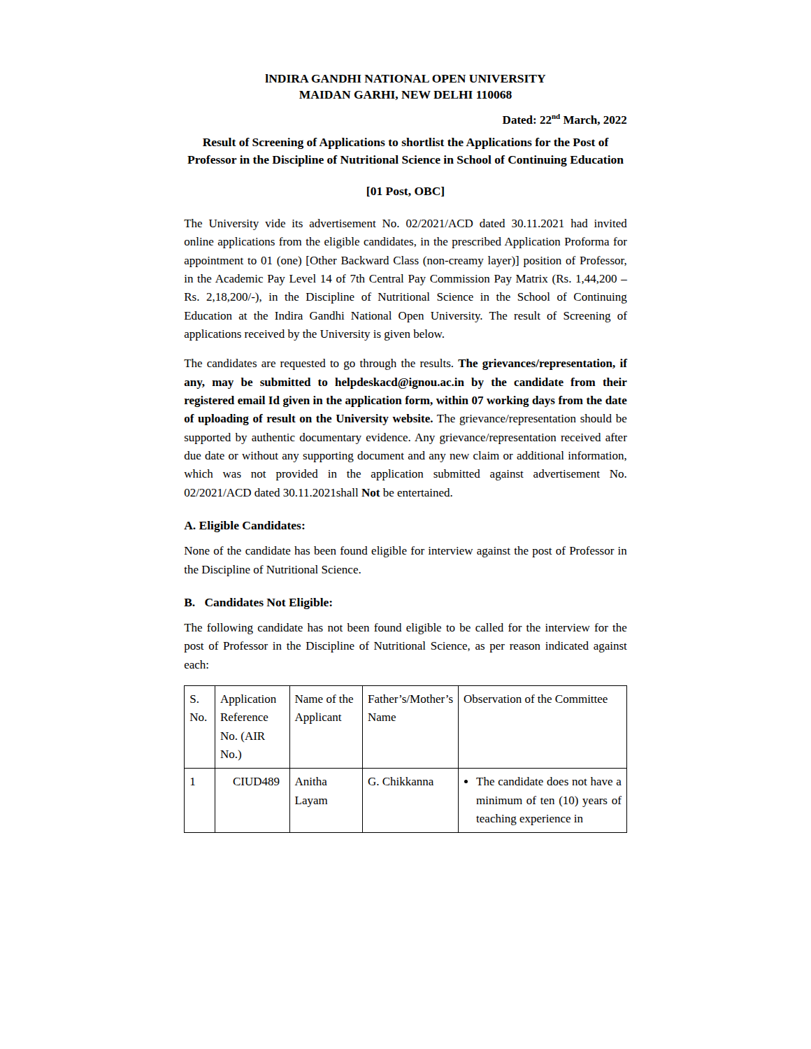l NDIRA GANDHI NATIONAL OPEN UNIVERSITY
MAIDAN GARHI, NEW DELHI 110068
Dated: 22nd March, 2022
Result of Screening of Applications to shortlist the Applications for the Post of Professor in the Discipline of Nutritional Science in School of Continuing Education
[01 Post, OBC]
The University vide its advertisement No. 02/2021/ACD dated 30.11.2021 had invited online applications from the eligible candidates, in the prescribed Application Proforma for appointment to 01 (one) [Other Backward Class (non-creamy layer)] position of Professor, in the Academic Pay Level 14 of 7th Central Pay Commission Pay Matrix (Rs. 1,44,200 – Rs. 2,18,200/-), in the Discipline of Nutritional Science in the School of Continuing Education at the Indira Gandhi National Open University. The result of Screening of applications received by the University is given below.
The candidates are requested to go through the results. The grievances/representation, if any, may be submitted to helpdeskacd@ignou.ac.in by the candidate from their registered email Id given in the application form, within 07 working days from the date of uploading of result on the University website. The grievance/representation should be supported by authentic documentary evidence. Any grievance/representation received after due date or without any supporting document and any new claim or additional information, which was not provided in the application submitted against advertisement No. 02/2021/ACD dated 30.11.2021shall Not be entertained.
A. Eligible Candidates:
None of the candidate has been found eligible for interview against the post of Professor in the Discipline of Nutritional Science.
B. Candidates Not Eligible:
The following candidate has not been found eligible to be called for the interview for the post of Professor in the Discipline of Nutritional Science, as per reason indicated against each:
| S. No. | Application Reference No. (AIR No.) | Name of the Applicant | Father’s/Mother’s Name | Observation of the Committee |
| --- | --- | --- | --- | --- |
| 1 | CIUD489 | Anitha Layam | G. Chikkanna | The candidate does not have a minimum of ten (10) years of teaching experience in |